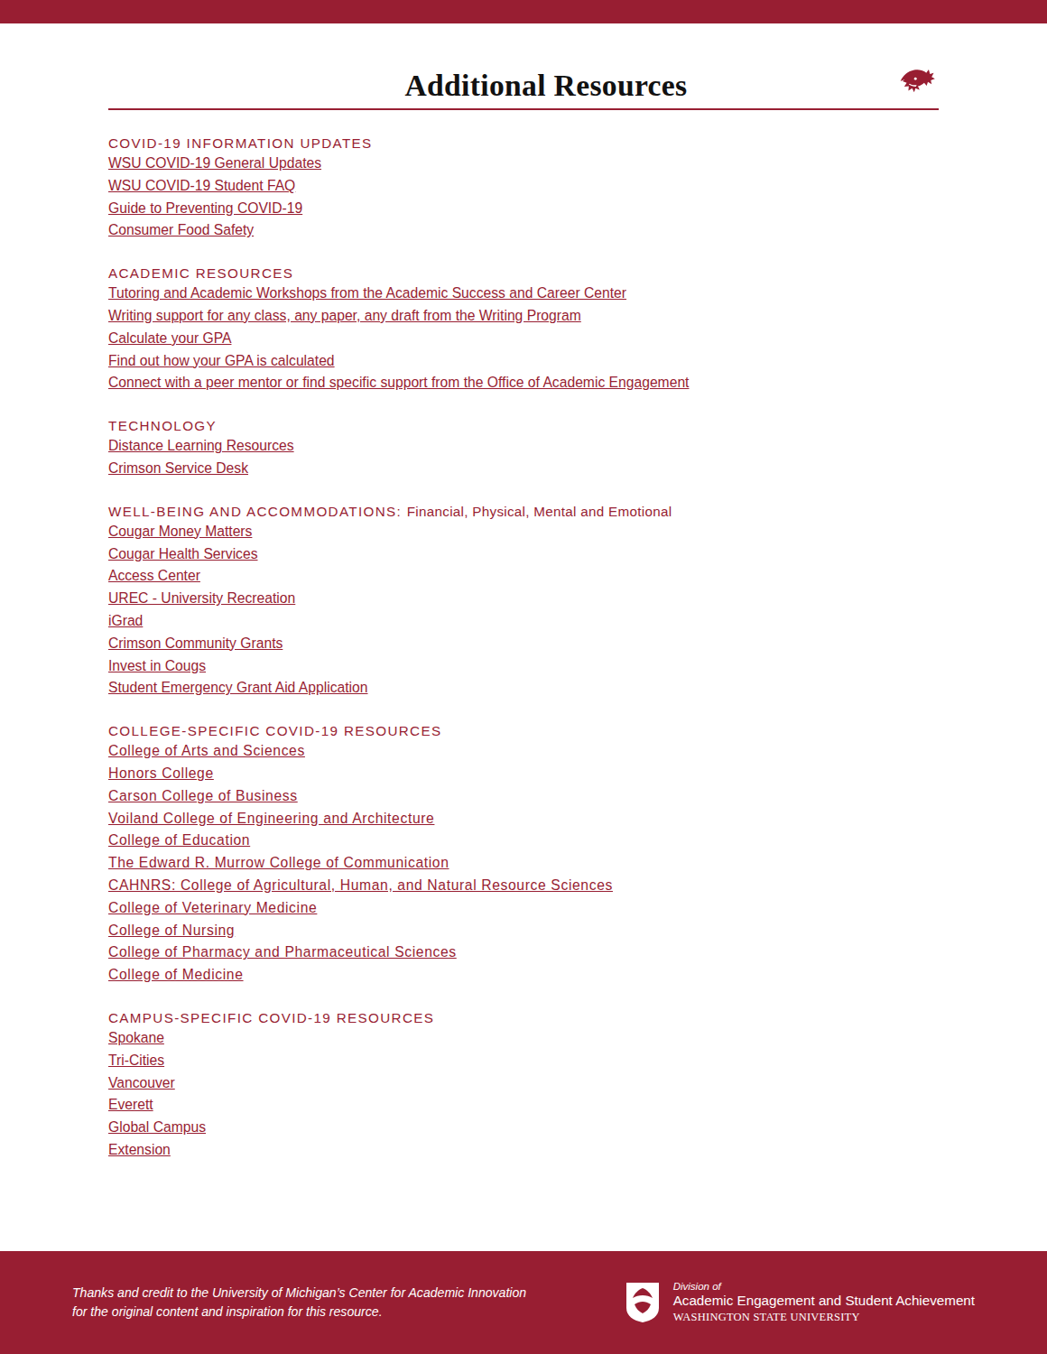Additional Resources
COVID-19 Information Updates
WSU COVID-19 General Updates
WSU COVID-19 Student FAQ
Guide to Preventing COVID-19
Consumer Food Safety
Academic Resources
Tutoring and Academic Workshops from the Academic Success and Career Center
Writing support for any class, any paper, any draft from the Writing Program
Calculate your GPA
Find out how your GPA is calculated
Connect with a peer mentor or find specific support from the Office of Academic Engagement
Technology
Distance Learning Resources
Crimson Service Desk
Well-Being and Accommodations: Financial, Physical, Mental and Emotional
Cougar Money Matters
Cougar Health Services
Access Center
UREC - University Recreation
iGrad
Crimson Community Grants
Invest in Cougs
Student Emergency Grant Aid Application
College-Specific COVID-19 Resources
College of Arts and Sciences
Honors College
Carson College of Business
Voiland College of Engineering and Architecture
College of Education
The Edward R. Murrow College of Communication
CAHNRS: College of Agricultural, Human, and Natural Resource Sciences
College of Veterinary Medicine
College of Nursing
College of Pharmacy and Pharmaceutical Sciences
College of Medicine
Campus-Specific COVID-19 Resources
Spokane
Tri-Cities
Vancouver
Everett
Global Campus
Extension
Thanks and credit to the University of Michigan’s Center for Academic Innovation for the original content and inspiration for this resource.
Division of
Academic Engagement and Student Achievement
Washington State University